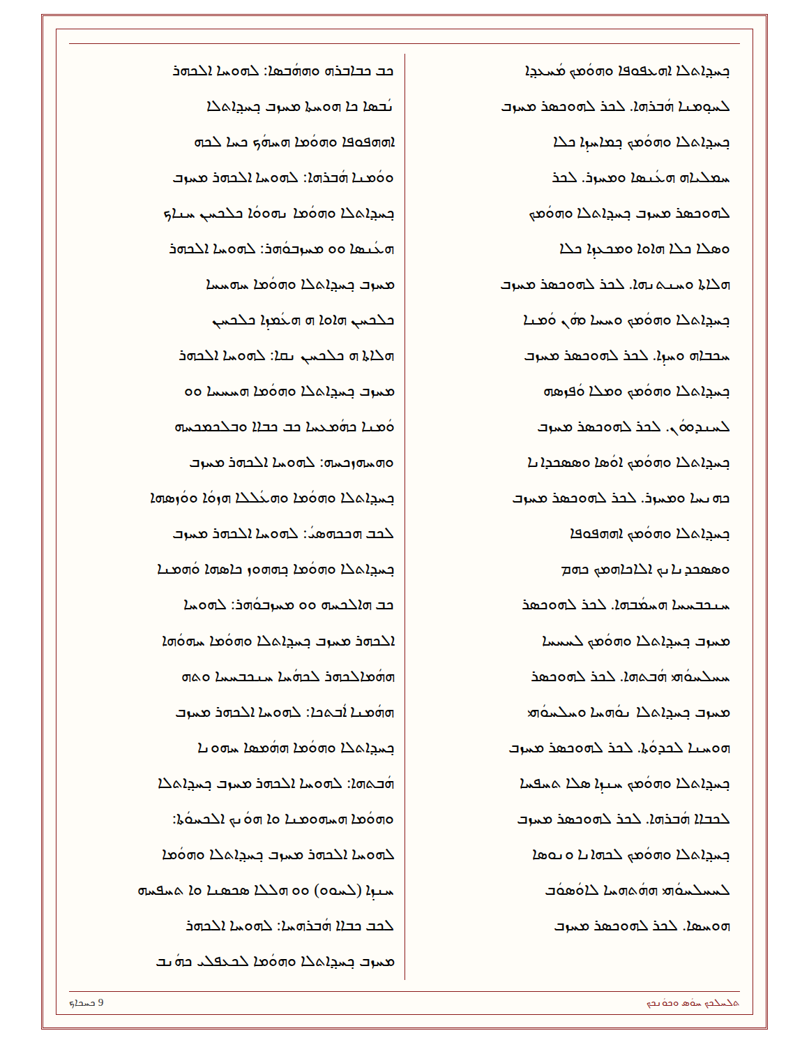ܟ݂ܚܕ݂ܐܬܠܐ ܐܗܥܦܘܦܐ ܘܗܘܿܡܟ ܡܿܚܥܕ݂ܐ
ܠܚܘ݂ܡܢܐ ܗܿܒܪܗܐ. ܠܟܪ ܠܗܘܟܣܪ ܡܚܙܒ
ܟ݂ܚܕ݂ܐܬܠܐ ܘܗܘܿܡܟ ܟ݂ܡܐܚܙ݂ܐ ܟܠܐ
ܚܡܠܝܐܗ ܗܥܿܢܣܐ ܘܡܚܙܪ. ܠܟܪ
ܠܗܘܟܣܪ ܡܚܙܒ ܟ݂ܚܕ݂ܐܬܠܐ ܘܗܘܿܡܟ
ܘܣܠܐ ܟܠܐ ܗܐܘܐ ܘܡܟܥܙ݂ܐ ܟܠܐ
ܗܠܐܬܐ ܘܚܢܬܢܗܐ. ܠܟܪ ܠܗܘܟܣܪ ܡܚܙܒ
ܟ݂ܚܕ݂ܐܬܠܐ ܘܗܘܿܡܟ ܘܚܚܐ ܘܗܿܢ ܘܿܡܢܐ
ܚܟܒܐܗ ܘܚܙ݂ܐ. ܠܟܪ ܠܗܘܟܣܪ ܡܚܙܒ
ܟ݂ܚܕ݂ܐܬܠܐ ܘܗܘܿܡܟ ܘܡܠܐ ܘܿܦܙܣܗ
ܠܚܢܕܘܘܿܢ. ܠܟܪ ܠܗܘܟܣܪ ܡܚܙܒ
ܟ݂ܚܕ݂ܐܬܠܐ ܘܗܘܿܡܟ ܐܘܿܣܐ ܘܣܣܟܕܐܢܐ
ܟܗܢܚܐ ܘܡܚܙܪ. ܠܟܪ ܠܗܘܟܣܪ ܡܚܙܒ
ܟ݂ܚܕ݂ܐܬܠܐ ܘܗܘܿܡܟ ܐܗܗܦܘܦܐ
ܘܣܣܟܕܢܐܢܟ ܐܠܐܟܐܗܡܟ ܟܗܡ
ܚܢܟܒܚܚܐ ܗܚܡܿܒܗܐ. ܠܟܪ ܠܗܘܟܣܪ
ܡܚܙܒ ܟ݂ܚܕ݂ܐܬܠܐ ܘܗܘܿܡܟ ܠܚܚܚܐ
ܚܚܠܚܘܿܗܝ ܗܿܒܬܗܐ. ܠܟܪ ܠܗܘܟܣܪ
ܡܚܙܒ ܟ݂ܚܕ݂ܐܬܠܐ ܢܘܿܗܚܐ ܘܚܠܚܘܿܗܝ
ܗܘܚܢܐ ܠܟܕܘܿܬܐ. ܠܟܪ ܠܗܘܟܣܪ ܡܚܙܒ
ܟ݂ܚܕ݂ܐܬܠܐ ܘܗܘܿܡܟ ܚܢܙ݂ܐ ܣܠܐ ܬܚܦܚܐ
ܠܟܒܐܐ ܗܿܒܪܗܐ. ܠܟܪ ܠܗܘܟܣܪ ܡܚܙܒ
ܟ݂ܚܕ݂ܐܬܠܐ ܘܗܘܿܡܟ ܠܟܗܐܢܐ ܘܢܘܣܐ
ܠܚܚܠܚܘܿܗܝ ܗܗܿܬܗܚܐ ܠܐܘܿܣܘܿܒ
ܗܘܚܣܐ. ܠܟܪ ܠܗܘܟܣܪ ܡܚܙܒ
ܟܒ ܟܒܐܒܪܗ ܘܗܗܿܒܣܐ: ܠܗܘܚܐ ܐܠܟܗܪ
ܢܿܒܣܐ ܟܐ ܗܘܚܬܐ ܡܚܙܒ ܟ݂ܚܕ݂ܐܬܠܐ
ܐܗܗܦܘܦܐ ܘܗܘܿܡܐ ܗܚܗܿܟ ܟܚܐ ܠܟܗ
ܘܘܿܡܢܐ ܗܿܒܪܗܐ: ܠܗܘܚܐ ܐܠܟܗܪ ܡܚܙܒ
ܟ݂ܚܕ݂ܐܬܠܐ ܘܗܘܿܡܐ ܢܗܘܘܿܐ ܟܠܟܚܢ ܚܢܐܟ
ܗܥܿܢܣܐ ܘܘ ܡܚܙܒܘܿܗܪ: ܠܗܘܚܐ ܐܠܟܗܪ
ܡܚܙܒ ܟ݂ܚܕ݂ܐܬܠܐ ܘܗܘܿܡܐ ܚܗܚܚܐ
ܟܠܟܚܢ ܗܐܘܐ ܗ ܗܥܿܡܙ݂ܐ ܟܠܟܚܢ
ܗܠܐܬܐ ܗ ܟܠܟܚܢ ܢܩܐ: ܠܗܘܚܐ ܐܠܟܗܪ
ܡܚܙܒ ܟ݂ܚܕ݂ܐܬܠܐ ܘܗܘܿܡܐ ܗܚܚܚܐ ܘܘ
ܘܿܡܢܐ ܟܗܿܡܥܚܐ ܟܒ ܟܒܐܐ ܘܒܠܟܡܟܚܗ
ܘܗܚܗܙܟܚܗ: ܠܗܘܚܐ ܐܠܟܗܪ ܡܚܙܒ
ܟ݂ܚܕ݂ܐܬܠܐ ܘܗܘܿܡܐ ܘܗܥܿܠܠܐ ܗܙܘܿܐ ܘܘܿܙܣܗܐ
ܠܟܒ ܗܟܟܗܣܝܿ: ܠܗܘܚܐ ܐܠܟܗܪ ܡܚܙܒ
ܟ݂ܚܕ݂ܐܬܠܐ ܘܗܘܿܡܐ ܟ݂ܗܗܘܙ ܟܐܣܗܐ ܘܿܗܡܢܐ
ܟܒ ܗܐܠܟܚܗ ܘܘ ܡܚܙܒܘܿܗܪ: ܠܗܘܚܐ
ܐܠܟܗܪ ܡܚܙܒ ܟ݂ܚܕ݂ܐܬܠܐ ܘܗܘܿܡܐ ܚܗܘܿܗܐ
ܗܗܿܡܐܠܟܗܪ ܠܟܗܿܚܐ ܚܢܟܒܚܚܐ ܘܬܗ
ܗܗܿܡܢܐ ܐܿܒܬܟܐ: ܠܗܘܚܐ ܐܠܟܗܪ ܡܚܙܒ
ܟ݂ܚܕ݂ܐܬܠܐ ܘܗܘܿܡܐ ܗܗܿܡܣܐ ܚܗܘܢܐ
ܗܿܒܬܗܐ: ܠܗܘܚܐ ܐܠܟܗܪ ܡܚܙܒ ܟ݂ܚܕ݂ܐܬܠܐ
ܘܗܘܿܡܐ ܗܚܗܘܡܢܐ ܘܐ ܗܘܿܢܟ ܐܠܟܚܘܿܬܐ:
ܠܗܘܚܐ ܐܠܟܗܪ ܡܚܙܒ ܟ݂ܚܕ݂ܐܬܠܐ ܘܗܘܿܡܐ
ܚܢܙ݂ܐ (ܠܚܘܘ) ܘܘ ܗܠܠܐ ܣܟܣܢܐ ܘܐ ܬܚܦܚܗ
ܠܟܒ ܟܒܐܐ ܗܿܒܪܗܚܐ: ܠܗܘܚܐ ܐܠܟܗܪ
ܡܚܙܒ ܟ݂ܚܕ݂ܐܬܠܐ ܘܗܘܿܡܐ ܠܟܥܦܠܝ ܟܗܿܢܒ
ܬܠܚܠܟܟ ܚܘܿܣ ܘܟܘܿܢܟܟ 9 ܟܚܟܐܟ